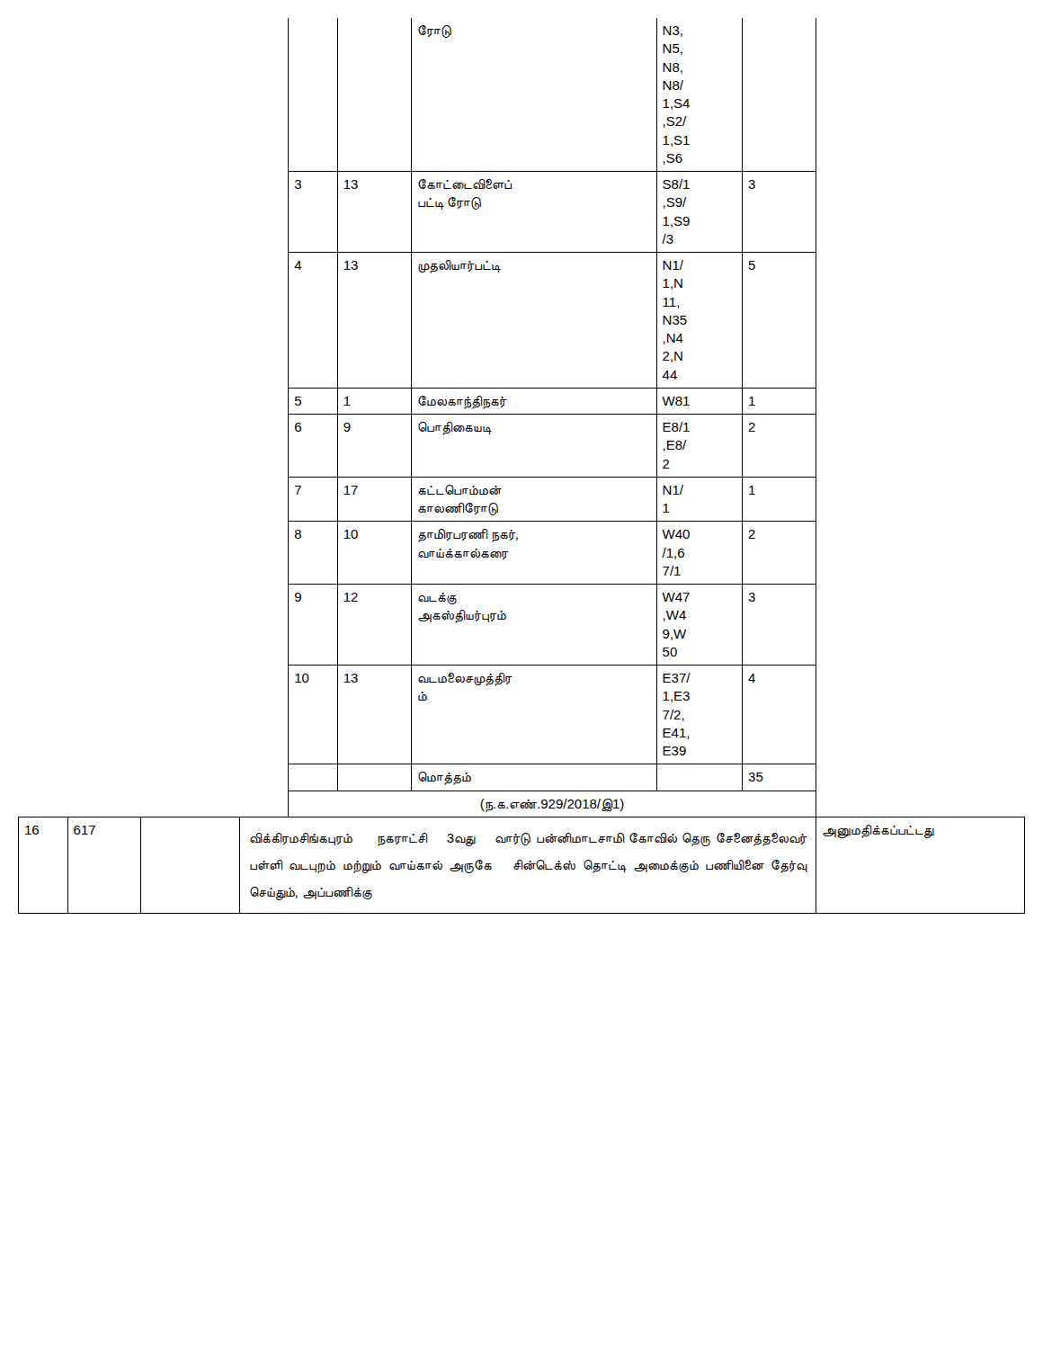| | | | | | | ரோடு | N3, N5, N8, N8/ 1,S4 ,S2/ 1,S1 ,S6 | | |
| | | | | 3 | 13 | கோட்டைவிளைப் பட்டி ரோடு | S8/1 ,S9/ 1,S9 /3 | 3 | |
| | | | | 4 | 13 | முதலியார்பட்டி | N1/ 1,N 11, N35 ,N4 2,N 44 | 5 | |
| | | | | 5 | 1 | மேலகாந்திநகர் | W81 | 1 | |
| | | | | 6 | 9 | பொதிகையடி | E8/1 ,E8/ 2 | 2 | |
| | | | | 7 | 17 | கட்டபொம்மன் காலணிரோடு | N1/ 1 | 1 | |
| | | | | 8 | 10 | தாமிரபரணி நகர், வாய்க்கால்கரை | W40 /1,6 7/1 | 2 | |
| | | | | 9 | 12 | வடக்கு அகஸ்தியர்புரம் | W47 ,W4 9,W 50 | 3 | |
| | | | | 10 | 13 | வடமலைசமுத்திர ம் | E37/ 1,E3 7/2, E41, E39 | 4 | |
| | | | | | | மொத்தம் | | 35 | |
| | | | | (ந.க.எண்.929/2018/இ1) | |
| 16 | 617 | | விக்கிரமசிங்கபுரம் நகராட்சி 3வது வார்டு பன்னிமாடசாமி கோவில் தெரு சேனைத்தலைவர் பள்ளி வடபுறம் மற்றும் வாய்கால் அருகே சின்டெக்ஸ் தொட்டி அமைக்கும் பணியினை தேர்வு செய்தும், அப்பணிக்கு | அனுமதிக்கப்பட்டது |